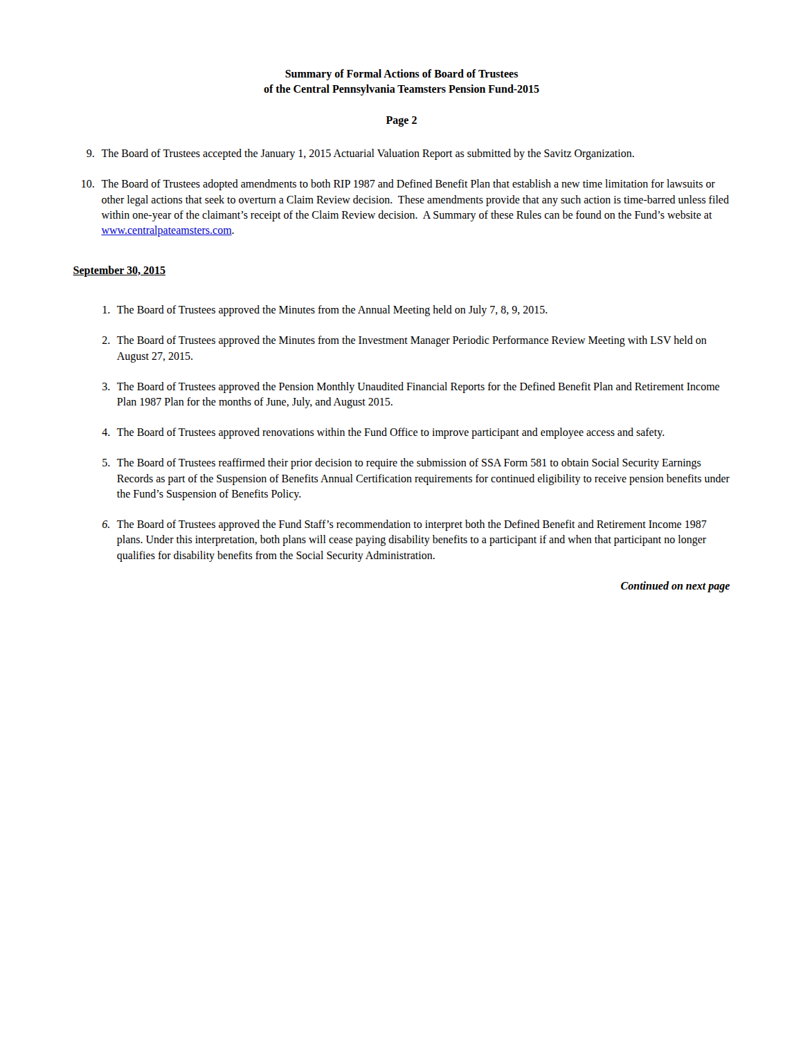Summary of Formal Actions of Board of Trustees of the Central Pennsylvania Teamsters Pension Fund-2015 Page 2
The Board of Trustees accepted the January 1, 2015 Actuarial Valuation Report as submitted by the Savitz Organization.
The Board of Trustees adopted amendments to both RIP 1987 and Defined Benefit Plan that establish a new time limitation for lawsuits or other legal actions that seek to overturn a Claim Review decision. These amendments provide that any such action is time-barred unless filed within one-year of the claimant’s receipt of the Claim Review decision. A Summary of these Rules can be found on the Fund’s website at www.centralpateamsters.com.
September 30, 2015
The Board of Trustees approved the Minutes from the Annual Meeting held on July 7, 8, 9, 2015.
The Board of Trustees approved the Minutes from the Investment Manager Periodic Performance Review Meeting with LSV held on August 27, 2015.
The Board of Trustees approved the Pension Monthly Unaudited Financial Reports for the Defined Benefit Plan and Retirement Income Plan 1987 Plan for the months of June, July, and August 2015.
The Board of Trustees approved renovations within the Fund Office to improve participant and employee access and safety.
The Board of Trustees reaffirmed their prior decision to require the submission of SSA Form 581 to obtain Social Security Earnings Records as part of the Suspension of Benefits Annual Certification requirements for continued eligibility to receive pension benefits under the Fund’s Suspension of Benefits Policy.
The Board of Trustees approved the Fund Staff’s recommendation to interpret both the Defined Benefit and Retirement Income 1987 plans. Under this interpretation, both plans will cease paying disability benefits to a participant if and when that participant no longer qualifies for disability benefits from the Social Security Administration.
Continued on next page